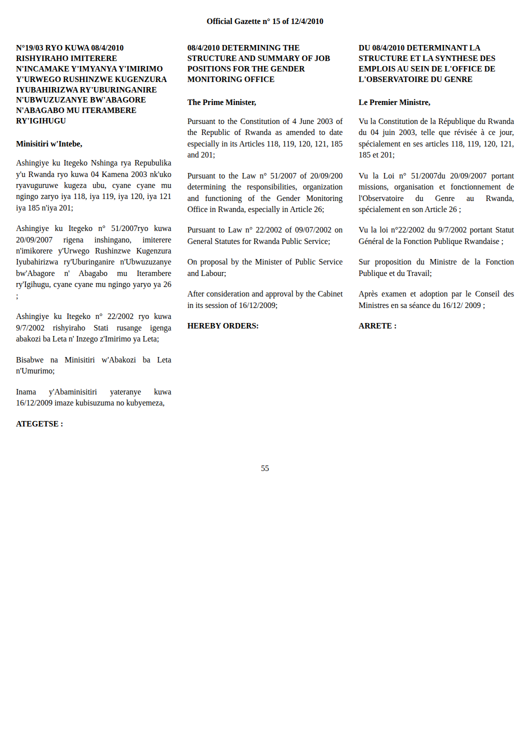Official Gazette n° 15 of 12/4/2010
N°19/03 RYO KUWA 08/4/2010 RISHYIRAHO IMITERERE N'INCAMAKE Y'IMYANYA Y'IMIRIMO Y'URWEGO RUSHINZWE KUGENZURA IYUBAHIRIZWA RY'UBURINGANIRE N'UBWUZUZANYE BW'ABAGORE N'ABAGABO MU ITERAMBERE RY'IGIHUGU
Minisitiri w'Intebe,
Ashingiye ku Itegeko Nshinga rya Repubulika y'u Rwanda ryo kuwa 04 Kamena 2003 nk'uko ryavuguruwe kugeza ubu, cyane cyane mu ngingo zaryo iya 118, iya 119, iya 120, iya 121 iya 185 n'iya 201;
Ashingiye ku Itegeko n° 51/2007ryo kuwa 20/09/2007 rigena inshingano, imiterere n'imikorere y'Urwego Rushinzwe Kugenzura Iyubahirizwa ry'Uburinganire n'Ubwuzuzanye bw'Abagore n' Abagabo mu Iterambere ry'Igihugu, cyane cyane mu ngingo yaryo ya 26 ;
Ashingiye ku Itegeko n° 22/2002 ryo kuwa 9/7/2002 rishyiraho Stati rusange igenga abakozi ba Leta n' Inzego z'Imirimo ya Leta;
Bisabwe na Minisitiri w'Abakozi ba Leta n'Umurimo;
Inama y'Abaminisitiri yateranye kuwa 16/12/2009 imaze kubisuzuma no kubyemeza,
ATEGETSE :
08/4/2010 DETERMINING THE STRUCTURE AND SUMMARY OF JOB POSITIONS FOR THE GENDER MONITORING OFFICE
The Prime Minister,
Pursuant to the Constitution of 4 June 2003 of the Republic of Rwanda as amended to date especially in its Articles 118, 119, 120, 121, 185 and 201;
Pursuant to the Law n° 51/2007 of 20/09/200 determining the responsibilities, organization and functioning of the Gender Monitoring Office in Rwanda, especially in Article 26;
Pursuant to Law n° 22/2002 of 09/07/2002 on General Statutes for Rwanda Public Service;
On proposal by the Minister of Public Service and Labour;
After consideration and approval by the Cabinet in its session of 16/12/2009;
HEREBY ORDERS:
DU 08/4/2010 DETERMINANT LA STRUCTURE ET LA SYNTHESE DES EMPLOIS AU SEIN DE L'OFFICE DE L'OBSERVATOIRE DU GENRE
Le Premier Ministre,
Vu la Constitution de la République du Rwanda du 04 juin 2003, telle que révisée à ce jour, spécialement en ses articles 118, 119, 120, 121, 185 et 201;
Vu la Loi n° 51/2007du 20/09/2007 portant missions, organisation et fonctionnement de l'Observatoire du Genre au Rwanda, spécialement en son Article 26 ;
Vu la loi n°22/2002 du 9/7/2002 portant Statut Général de la Fonction Publique Rwandaise ;
Sur proposition du Ministre de la Fonction Publique et du Travail;
Après examen et adoption par le Conseil des Ministres en sa séance du 16/12/ 2009 ;
ARRETE :
55